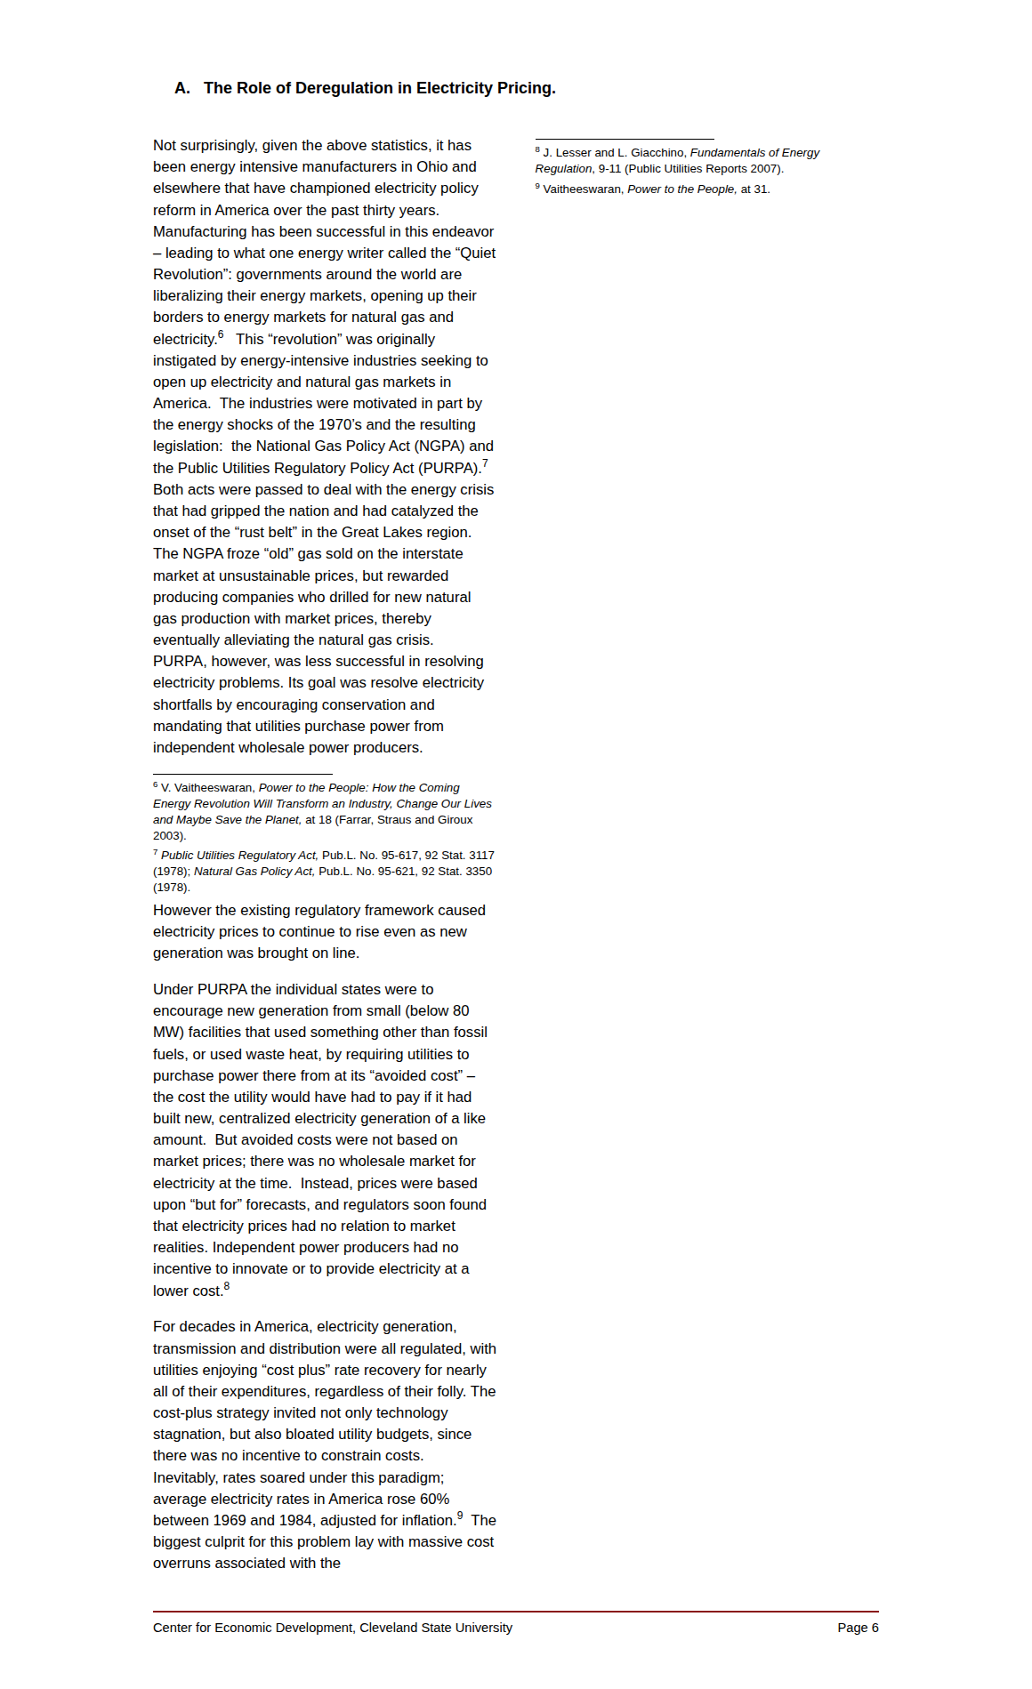A. The Role of Deregulation in Electricity Pricing.
Not surprisingly, given the above statistics, it has been energy intensive manufacturers in Ohio and elsewhere that have championed electricity policy reform in America over the past thirty years. Manufacturing has been successful in this endeavor – leading to what one energy writer called the “Quiet Revolution”: governments around the world are liberalizing their energy markets, opening up their borders to energy markets for natural gas and electricity.6 This “revolution” was originally instigated by energy-intensive industries seeking to open up electricity and natural gas markets in America. The industries were motivated in part by the energy shocks of the 1970’s and the resulting legislation: the National Gas Policy Act (NGPA) and the Public Utilities Regulatory Policy Act (PURPA).7 Both acts were passed to deal with the energy crisis that had gripped the nation and had catalyzed the onset of the “rust belt” in the Great Lakes region. The NGPA froze “old” gas sold on the interstate market at unsustainable prices, but rewarded producing companies who drilled for new natural gas production with market prices, thereby eventually alleviating the natural gas crisis. PURPA, however, was less successful in resolving electricity problems. Its goal was resolve electricity shortfalls by encouraging conservation and mandating that utilities purchase power from independent wholesale power producers.
6 V. Vaitheeswaran, Power to the People: How the Coming Energy Revolution Will Transform an Industry, Change Our Lives and Maybe Save the Planet, at 18 (Farrar, Straus and Giroux 2003).
7 Public Utilities Regulatory Act, Pub.L. No. 95-617, 92 Stat. 3117 (1978); Natural Gas Policy Act, Pub.L. No. 95-621, 92 Stat. 3350 (1978).
However the existing regulatory framework caused electricity prices to continue to rise even as new generation was brought on line.
Under PURPA the individual states were to encourage new generation from small (below 80 MW) facilities that used something other than fossil fuels, or used waste heat, by requiring utilities to purchase power there from at its “avoided cost” – the cost the utility would have had to pay if it had built new, centralized electricity generation of a like amount. But avoided costs were not based on market prices; there was no wholesale market for electricity at the time. Instead, prices were based upon “but for” forecasts, and regulators soon found that electricity prices had no relation to market realities. Independent power producers had no incentive to innovate or to provide electricity at a lower cost.8
For decades in America, electricity generation, transmission and distribution were all regulated, with utilities enjoying “cost plus” rate recovery for nearly all of their expenditures, regardless of their folly. The cost-plus strategy invited not only technology stagnation, but also bloated utility budgets, since there was no incentive to constrain costs. Inevitably, rates soared under this paradigm; average electricity rates in America rose 60% between 1969 and 1984, adjusted for inflation.9 The biggest culprit for this problem lay with massive cost overruns associated with the
8 J. Lesser and L. Giacchino, Fundamentals of Energy Regulation, 9-11 (Public Utilities Reports 2007).
9 Vaitheeswaran, Power to the People, at 31.
Center for Economic Development, Cleveland State University Page 6